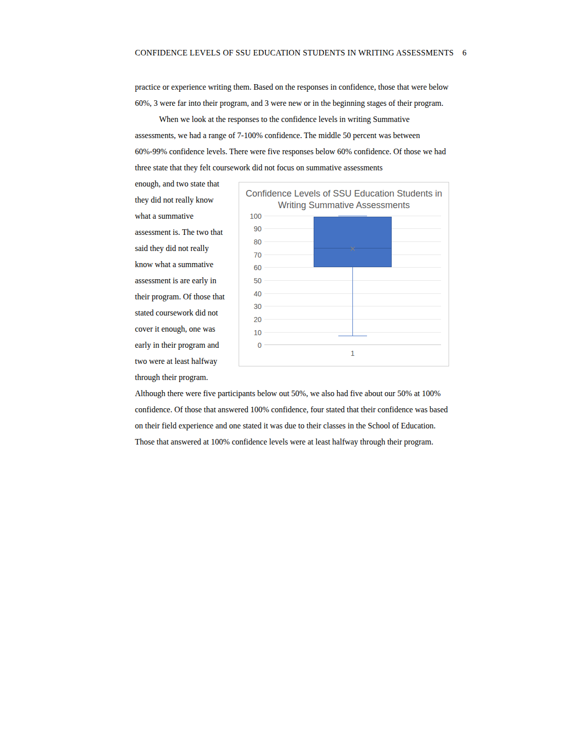CONFIDENCE LEVELS OF SSU EDUCATION STUDENTS IN WRITING ASSESSMENTS6
practice or experience writing them. Based on the responses in confidence, those that were below 60%, 3 were far into their program, and 3 were new or in the beginning stages of their program.
When we look at the responses to the confidence levels in writing Summative assessments, we had a range of 7-100% confidence. The middle 50 percent was between 60%-99% confidence levels. There were five responses below 60% confidence. Of those we had three state that they felt coursework did not focus on summative assessments
Confidence Levels of SSU Education Students in Writing Summative Assessments
100
90
80
70
60
50
40
30
20
10
0
✕
1
enough, and two state that they did not really know what a summative assessment is. The two that said they did not really know what a summative assessment is are early in their program. Of those that stated coursework did not cover it enough, one was early in their program and two were at least halfway through their program. Although there were five participants below out 50%, we also had five about our 50% at 100% confidence. Of those that answered 100% confidence, four stated that their confidence was based on their field experience and one stated it was due to their classes in the School of Education. Those that answered at 100% confidence levels were at least halfway through their program.